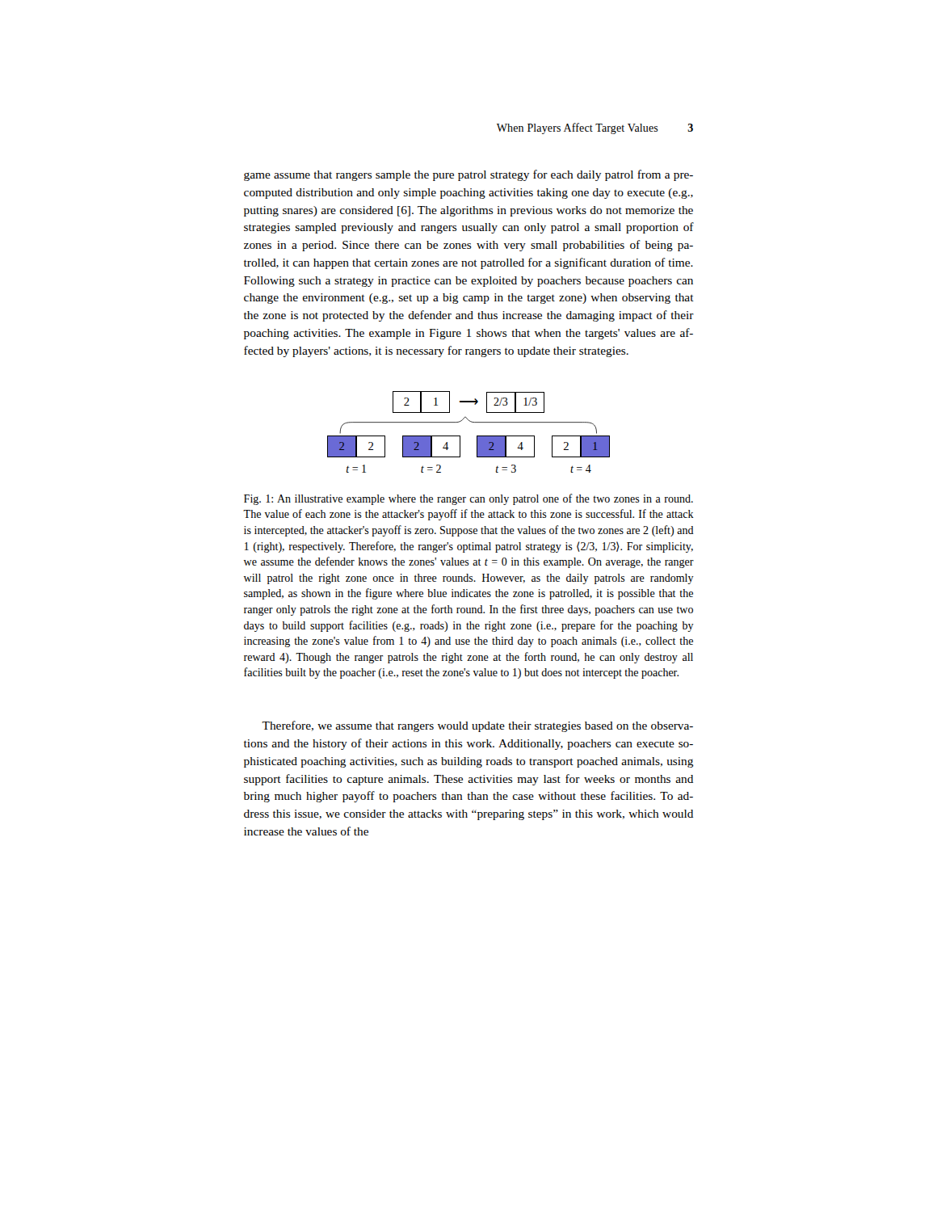When Players Affect Target Values3
game assume that rangers sample the pure patrol strategy for each daily patrol from a precomputed distribution and only simple poaching activities taking one day to execute (e.g., putting snares) are considered [6]. The algorithms in previous works do not memorize the strategies sampled previously and rangers usually can only patrol a small proportion of zones in a period. Since there can be zones with very small probabilities of being patrolled, it can happen that certain zones are not patrolled for a significant duration of time. Following such a strategy in practice can be exploited by poachers because poachers can change the environment (e.g., set up a big camp in the target zone) when observing that the zone is not protected by the defender and thus increase the damaging impact of their poaching activities. The example in Figure 1 shows that when the targets' values are affected by players' actions, it is necessary for rangers to update their strategies.
2
1
⟶
2/3
1/3
2
2
t = 1
2
4
t = 2
2
4
t = 3
2
1
t = 4
Fig. 1: An illustrative example where the ranger can only patrol one of the two zones in a round. The value of each zone is the attacker's payoff if the attack to this zone is successful. If the attack is intercepted, the attacker's payoff is zero. Suppose that the values of the two zones are 2 (left) and 1 (right), respectively. Therefore, the ranger's optimal patrol strategy is ⟨2/3, 1/3⟩. For simplicity, we assume the defender knows the zones' values at t = 0 in this example. On average, the ranger will patrol the right zone once in three rounds. However, as the daily patrols are randomly sampled, as shown in the figure where blue indicates the zone is patrolled, it is possible that the ranger only patrols the right zone at the forth round. In the first three days, poachers can use two days to build support facilities (e.g., roads) in the right zone (i.e., prepare for the poaching by increasing the zone's value from 1 to 4) and use the third day to poach animals (i.e., collect the reward 4). Though the ranger patrols the right zone at the forth round, he can only destroy all facilities built by the poacher (i.e., reset the zone's value to 1) but does not intercept the poacher.
Therefore, we assume that rangers would update their strategies based on the observations and the history of their actions in this work. Additionally, poachers can execute sophisticated poaching activities, such as building roads to transport poached animals, using support facilities to capture animals. These activities may last for weeks or months and bring much higher payoff to poachers than than the case without these facilities. To address this issue, we consider the attacks with “preparing steps” in this work, which would increase the values of the